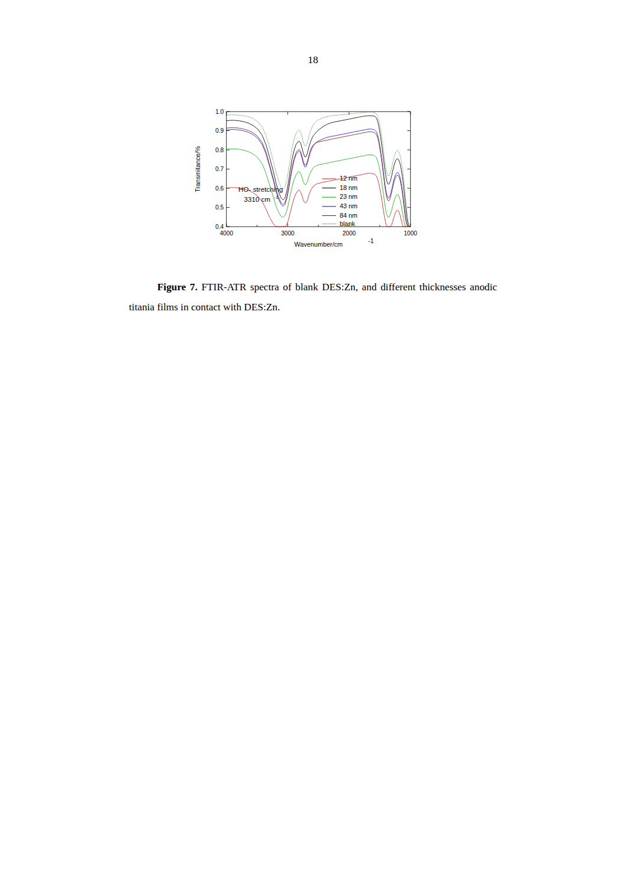18
0.4 0.5 0.6 0.7 0.8 0.9 1.0 Transmitance/% 4000 3000 2000 1000 Wavenumber/cm -1 HO- stretching 3310 cm -1 12 nm 18 nm 23 nm 43 nm 84 nm blank
Figure 7. FTIR-ATR spectra of blank DES:Zn, and different thicknesses anodic titania films in contact with DES:Zn.